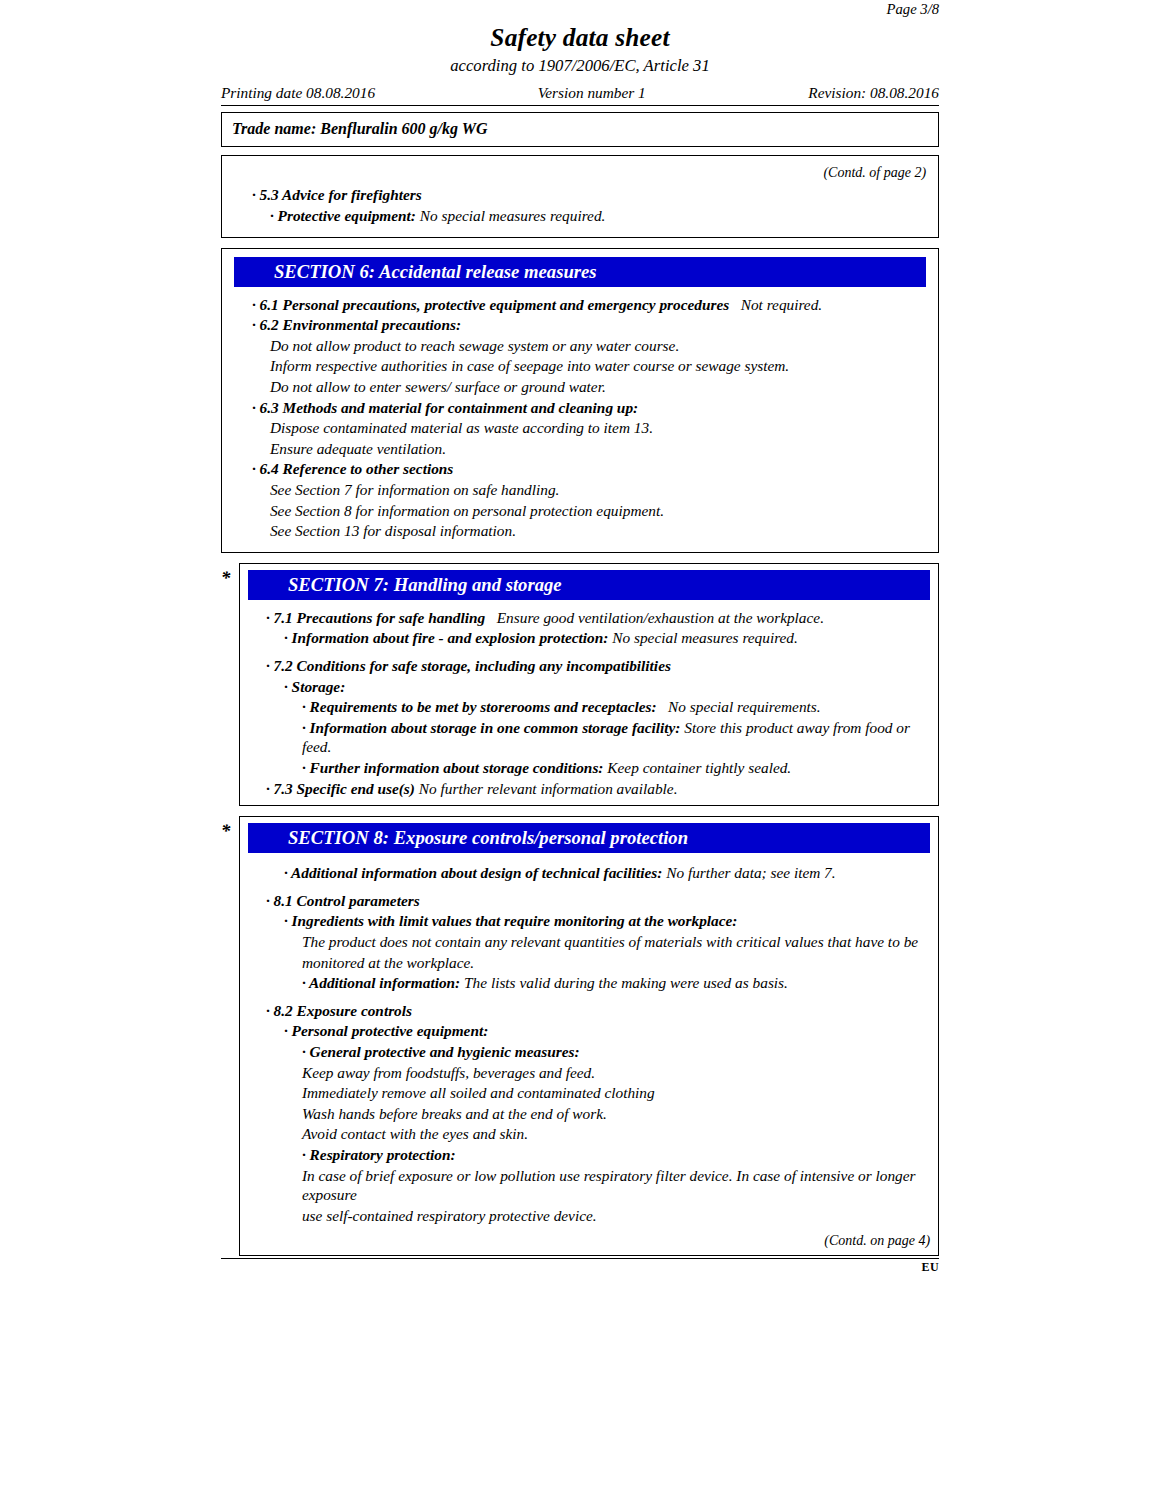Page 3/8
Safety data sheet
according to 1907/2006/EC, Article 31
Printing date 08.08.2016 Version number 1 Revision: 08.08.2016
Trade name: Benfluralin 600 g/kg WG
(Contd. of page 2)
· 5.3 Advice for firefighters
· Protective equipment: No special measures required.
SECTION 6: Accidental release measures
· 6.1 Personal precautions, protective equipment and emergency procedures Not required.
· 6.2 Environmental precautions:
Do not allow product to reach sewage system or any water course.
Inform respective authorities in case of seepage into water course or sewage system.
Do not allow to enter sewers/ surface or ground water.
· 6.3 Methods and material for containment and cleaning up:
Dispose contaminated material as waste according to item 13.
Ensure adequate ventilation.
· 6.4 Reference to other sections
See Section 7 for information on safe handling.
See Section 8 for information on personal protection equipment.
See Section 13 for disposal information.
*
SECTION 7: Handling and storage
· 7.1 Precautions for safe handling Ensure good ventilation/exhaustion at the workplace.
· Information about fire - and explosion protection: No special measures required.
· 7.2 Conditions for safe storage, including any incompatibilities
· Storage:
· Requirements to be met by storerooms and receptacles: No special requirements.
· Information about storage in one common storage facility: Store this product away from food or feed.
· Further information about storage conditions: Keep container tightly sealed.
· 7.3 Specific end use(s) No further relevant information available.
*
SECTION 8: Exposure controls/personal protection
· Additional information about design of technical facilities: No further data; see item 7.
· 8.1 Control parameters
· Ingredients with limit values that require monitoring at the workplace:
The product does not contain any relevant quantities of materials with critical values that have to be
monitored at the workplace.
· Additional information: The lists valid during the making were used as basis.
· 8.2 Exposure controls
· Personal protective equipment:
· General protective and hygienic measures:
Keep away from foodstuffs, beverages and feed.
Immediately remove all soiled and contaminated clothing
Wash hands before breaks and at the end of work.
Avoid contact with the eyes and skin.
· Respiratory protection:
In case of brief exposure or low pollution use respiratory filter device. In case of intensive or longer exposure
use self-contained respiratory protective device.
(Contd. on page 4)
EU